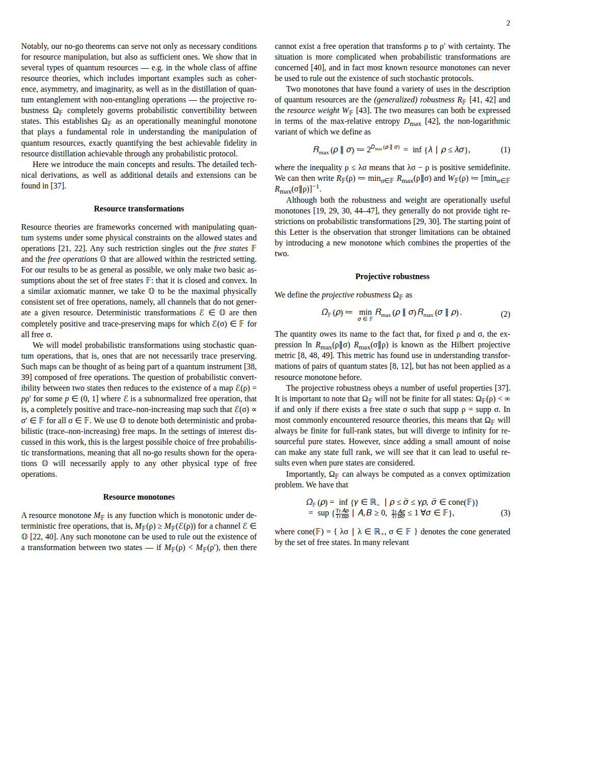2
Notably, our no-go theorems can serve not only as necessary conditions for resource manipulation, but also as sufficient ones. We show that in several types of quantum resources — e.g. in the whole class of affine resource theories, which includes important examples such as coherence, asymmetry, and imaginarity, as well as in the distillation of quantum entanglement with non-entangling operations — the projective robustness Ω𝔽 completely governs probabilistic convertibility between states. This establishes Ω𝔽 as an operationally meaningful monotone that plays a fundamental role in understanding the manipulation of quantum resources, exactly quantifying the best achievable fidelity in resource distillation achievable through any probabilistic protocol.
Here we introduce the main concepts and results. The detailed technical derivations, as well as additional details and extensions can be found in [37].
Resource transformations
Resource theories are frameworks concerned with manipulating quantum systems under some physical constraints on the allowed states and operations [21, 22]. Any such restriction singles out the free states 𝔽 and the free operations 𝕆 that are allowed within the restricted setting. For our results to be as general as possible, we only make two basic assumptions about the set of free states 𝔽: that it is closed and convex. In a similar axiomatic manner, we take 𝕆 to be the maximal physically consistent set of free operations, namely, all channels that do not generate a given resource. Deterministic transformations ℰ ∈ 𝕆 are then completely positive and trace-preserving maps for which ℰ(σ) ∈ 𝔽 for all free σ.
We will model probabilistic transformations using stochastic quantum operations, that is, ones that are not necessarily trace preserving. Such maps can be thought of as being part of a quantum instrument [38, 39] composed of free operations. The question of probabilistic convertibility between two states then reduces to the existence of a map ℰ(ρ) = pρ′ for some p ∈ (0, 1] where ℰ is a subnormalized free operation, that is, a completely positive and trace–non-increasing map such that ℰ(σ) ∝ σ′ ∈ 𝔽 for all σ ∈ 𝔽. We use 𝕆 to denote both deterministic and probabilistic (trace–non-increasing) free maps. In the settings of interest discussed in this work, this is the largest possible choice of free probabilistic transformations, meaning that all no-go results shown for the operations 𝕆 will necessarily apply to any other physical type of free operations.
Resource monotones
A resource monotone M𝔽 is any function which is monotonic under deterministic free operations, that is, M𝔽(ρ) ≥ M𝔽(ℰ(ρ)) for a channel ℰ ∈ 𝕆 [22, 40]. Any such monotone can be used to rule out the existence of a transformation between two states — if M𝔽(ρ) < M𝔽(ρ′), then there cannot exist a free operation that transforms ρ to ρ′ with certainty. The situation is more complicated when probabilistic transformations are concerned [40], and in fact most known resource monotones can never be used to rule out the existence of such stochastic protocols.
Two monotones that have found a variety of uses in the description of quantum resources are the (generalized) robustness R𝔽 [41, 42] and the resource weight W𝔽 [43]. The two measures can both be expressed in terms of the max-relative entropy Dmax [42], the non-logarithmic variant of which we define as
Rmax (ρ∥σ) ≔ 2Dmax(ρ∥σ) = inf { λ ∣ ρ≤λσ } , (1)
where the inequality ρ ≤ λσ means that λσ − ρ is positive semidefinite. We can then write R𝔽(ρ) ≔ minσ∈𝔽 Rmax(ρ∥σ) and W𝔽(ρ) ≔ [minσ∈𝔽 Rmax(σ∥ρ)]−1.
Although both the robustness and weight are operationally useful monotones [19, 29, 30, 44–47], they generally do not provide tight restrictions on probabilistic transformations [29, 30]. The starting point of this Letter is the observation that stronger limitations can be obtained by introducing a new monotone which combines the properties of the two.
Projective robustness
We define the projective robustness Ω𝔽 as
Ω𝔽 (ρ) ≔ min σ∈𝔽 Rmax(ρ∥σ) Rmax(σ∥ρ) . (2)
The quantity owes its name to the fact that, for fixed ρ and σ, the expression ln Rmax(ρ∥σ) Rmax(σ∥ρ) is known as the Hilbert projective metric [8, 48, 49]. This metric has found use in understanding transformations of pairs of quantum states [8, 12], but has not been applied as a resource monotone before.
The projective robustness obeys a number of useful properties [37]. It is important to note that Ω𝔽 will not be finite for all states: Ω𝔽(ρ) < ∞ if and only if there exists a free state σ such that supp ρ = supp σ. In most commonly encountered resource theories, this means that Ω𝔽 will always be finite for full-rank states, but will diverge to infinity for resourceful pure states. However, since adding a small amount of noise can make any state full rank, we will see that it can lead to useful results even when pure states are considered.
Importantly, Ω𝔽 can always be computed as a convex optimization problem. We have that
Ω𝔽(ρ) = inf { γ∈ℝ+ ∣ ρ≤σ~≤γρ, σ~∈cone(𝔽) } = sup { TrAρ TrBρ ∣ A,B≥0, TrAσ TrBσ ≤1 ∀σ∈𝔽 } , (3)
where cone(𝔽) = { λσ ∣ λ ∈ ℝ+, σ ∈ 𝔽 } denotes the cone generated by the set of free states. In many relevant